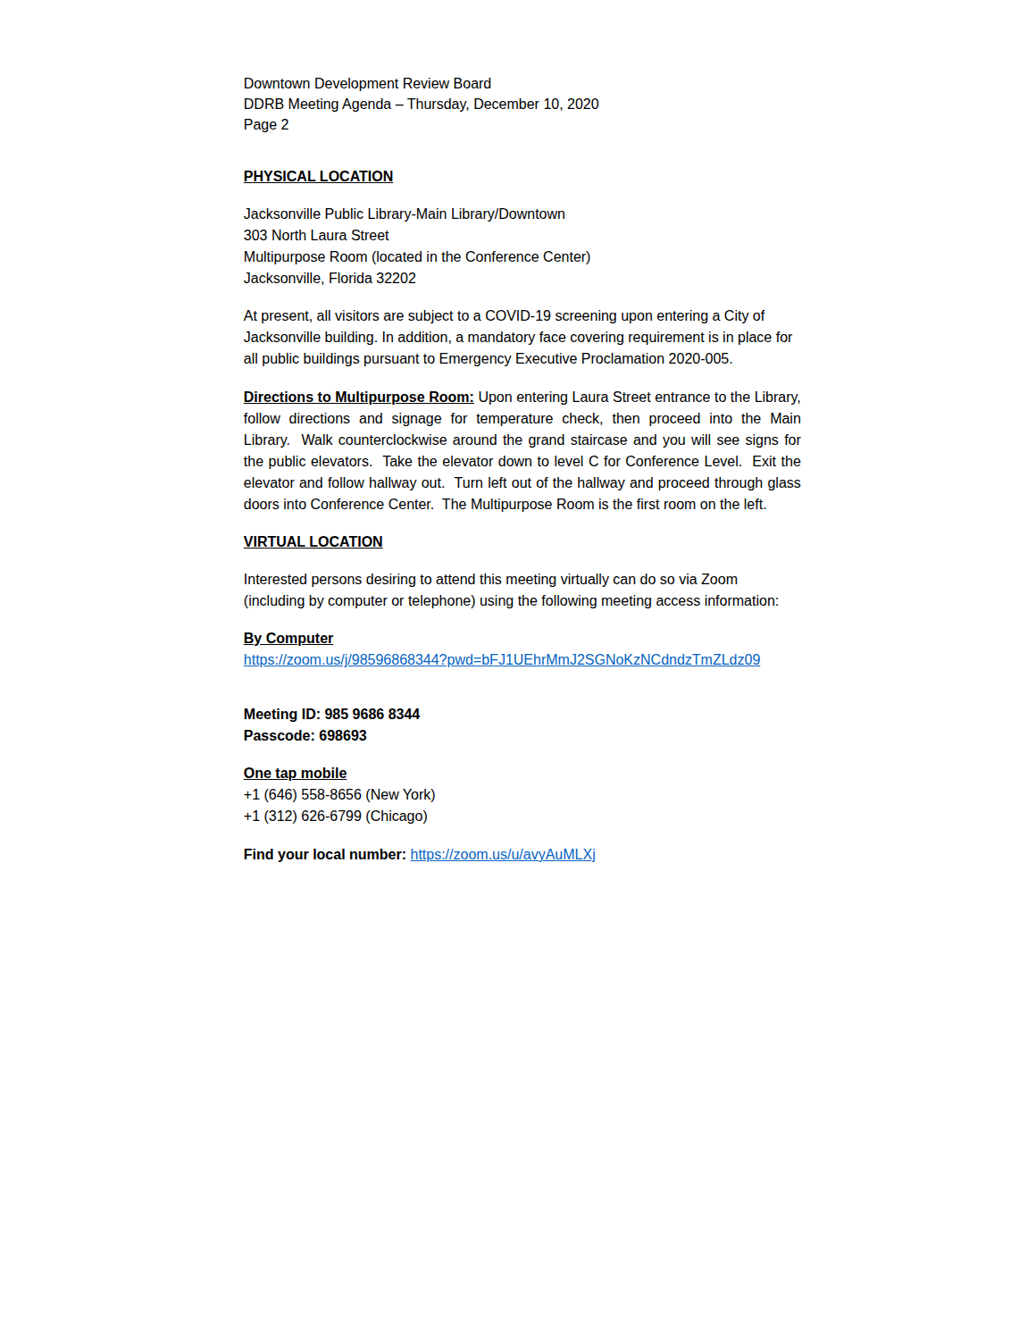Downtown Development Review Board
DDRB Meeting Agenda – Thursday, December 10, 2020
Page 2
PHYSICAL LOCATION
Jacksonville Public Library-Main Library/Downtown
303 North Laura Street
Multipurpose Room (located in the Conference Center)
Jacksonville, Florida 32202
At present, all visitors are subject to a COVID-19 screening upon entering a City of Jacksonville building. In addition, a mandatory face covering requirement is in place for all public buildings pursuant to Emergency Executive Proclamation 2020-005.
Directions to Multipurpose Room: Upon entering Laura Street entrance to the Library, follow directions and signage for temperature check, then proceed into the Main Library. Walk counterclockwise around the grand staircase and you will see signs for the public elevators. Take the elevator down to level C for Conference Level. Exit the elevator and follow hallway out. Turn left out of the hallway and proceed through glass doors into Conference Center. The Multipurpose Room is the first room on the left.
VIRTUAL LOCATION
Interested persons desiring to attend this meeting virtually can do so via Zoom (including by computer or telephone) using the following meeting access information:
By Computer
https://zoom.us/j/98596868344?pwd=bFJ1UEhrMmJ2SGNoKzNCdndzTmZLdz09
Meeting ID: 985 9686 8344
Passcode: 698693
One tap mobile
+1 (646) 558-8656 (New York)
+1 (312) 626-6799 (Chicago)
Find your local number: https://zoom.us/u/avyAuMLXj